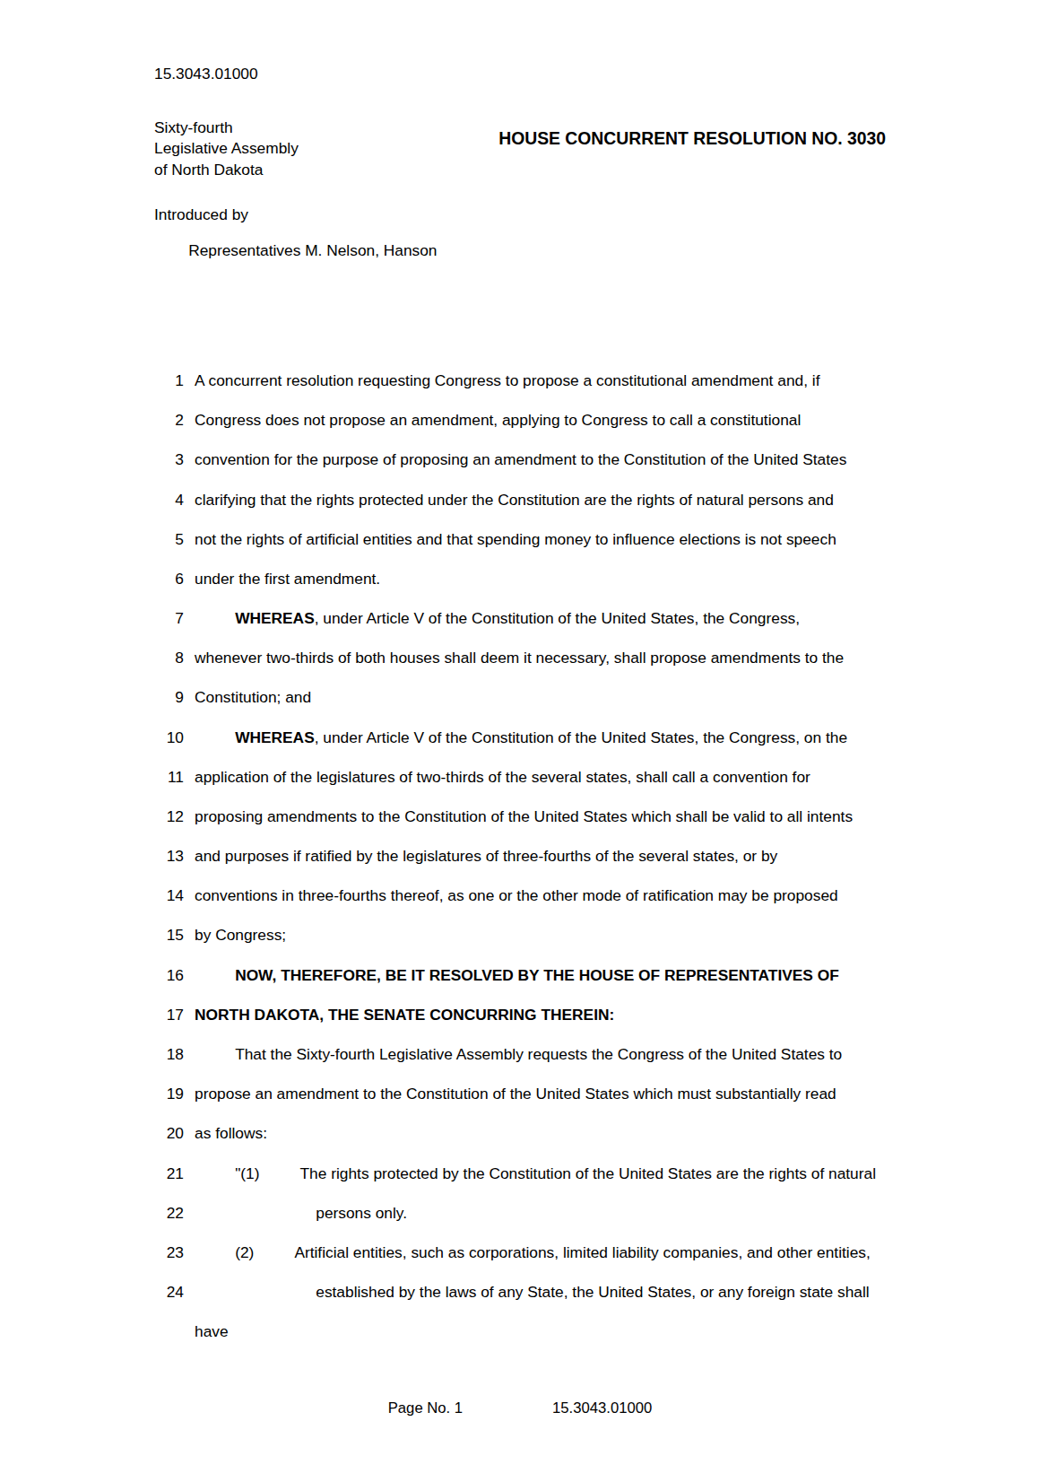15.3043.01000
Sixty-fourth
Legislative Assembly
of North Dakota
HOUSE CONCURRENT RESOLUTION NO. 3030
Introduced by
Representatives M. Nelson, Hanson
A concurrent resolution requesting Congress to propose a constitutional amendment and, if
Congress does not propose an amendment, applying to Congress to call a constitutional
convention for the purpose of proposing an amendment to the Constitution of the United States
clarifying that the rights protected under the Constitution are the rights of natural persons and
not the rights of artificial entities and that spending money to influence elections is not speech
under the first amendment.
WHEREAS, under Article V of the Constitution of the United States, the Congress,
whenever two-thirds of both houses shall deem it necessary, shall propose amendments to the
Constitution; and
WHEREAS, under Article V of the Constitution of the United States, the Congress, on the
application of the legislatures of two-thirds of the several states, shall call a convention for
proposing amendments to the Constitution of the United States which shall be valid to all intents
and purposes if ratified by the legislatures of three-fourths of the several states, or by
conventions in three-fourths thereof, as one or the other mode of ratification may be proposed
by Congress;
NOW, THEREFORE, BE IT RESOLVED BY THE HOUSE OF REPRESENTATIVES OF
NORTH DAKOTA, THE SENATE CONCURRING THEREIN:
That the Sixty-fourth Legislative Assembly requests the Congress of the United States to
propose an amendment to the Constitution of the United States which must substantially read
as follows:
"(1) The rights protected by the Constitution of the United States are the rights of natural
persons only.
(2) Artificial entities, such as corporations, limited liability companies, and other entities,
established by the laws of any State, the United States, or any foreign state shall have
Page No. 1 15.3043.01000